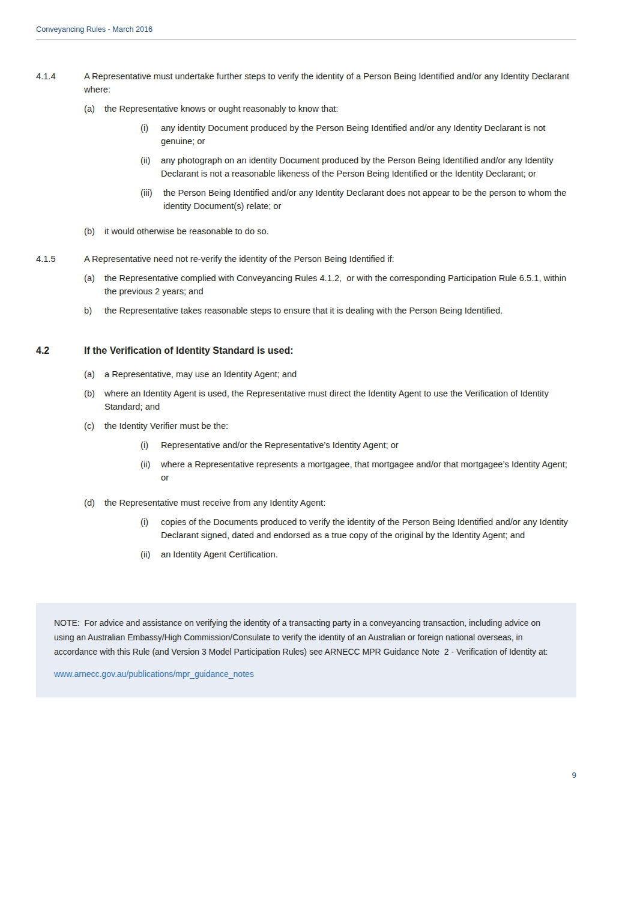Conveyancing Rules - March 2016
4.1.4
A Representative must undertake further steps to verify the identity of a Person Being Identified and/or any Identity Declarant where:
(a)
the Representative knows or ought reasonably to know that:
(i)
any identity Document produced by the Person Being Identified and/or any Identity Declarant is not genuine; or
(ii)
any photograph on an identity Document produced by the Person Being Identified and/or any Identity Declarant is not a reasonable likeness of the Person Being Identified or the Identity Declarant; or
(iii)
the Person Being Identified and/or any Identity Declarant does not appear to be the person to whom the identity Document(s) relate; or
(b)
it would otherwise be reasonable to do so.
4.1.5
A Representative need not re-verify the identity of the Person Being Identified if:
(a)
the Representative complied with Conveyancing Rules 4.1.2, or with the corresponding Participation Rule 6.5.1, within the previous 2 years; and
b)
the Representative takes reasonable steps to ensure that it is dealing with the Person Being Identified.
4.2 If the Verification of Identity Standard is used:
(a)
a Representative, may use an Identity Agent; and
(b)
where an Identity Agent is used, the Representative must direct the Identity Agent to use the Verification of Identity Standard; and
(c)
the Identity Verifier must be the:
(i)
Representative and/or the Representative’s Identity Agent; or
(ii)
where a Representative represents a mortgagee, that mortgagee and/or that mortgagee’s Identity Agent; or
(d)
the Representative must receive from any Identity Agent:
(i)
copies of the Documents produced to verify the identity of the Person Being Identified and/or any Identity Declarant signed, dated and endorsed as a true copy of the original by the Identity Agent; and
(ii)
an Identity Agent Certification.
NOTE: For advice and assistance on verifying the identity of a transacting party in a conveyancing transaction, including advice on using an Australian Embassy/High Commission/Consulate to verify the identity of an Australian or foreign national overseas, in accordance with this Rule (and Version 3 Model Participation Rules) see ARNECC MPR Guidance Note 2 - Verification of Identity at:
www.arnecc.gov.au/publications/mpr_guidance_notes
9